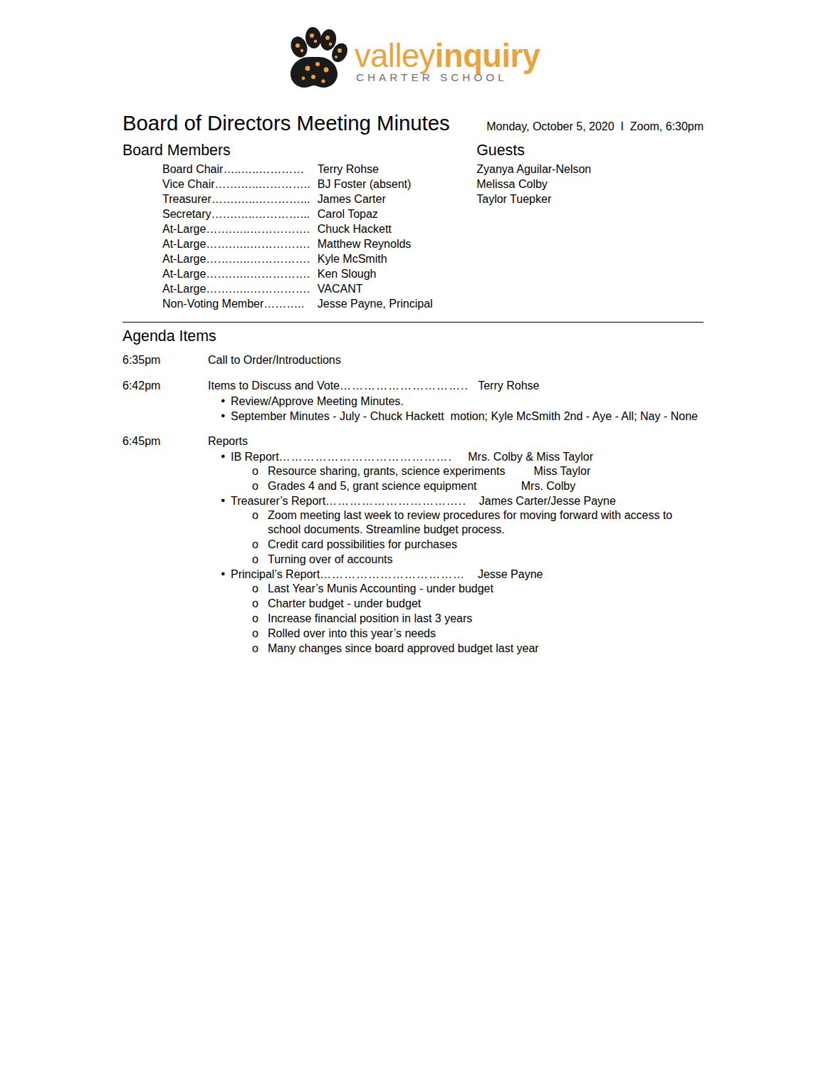valleyinquiry
CHARTER SCHOOL
Board of Directors Meeting Minutes
Monday, October 5, 2020 I Zoom, 6:30pm
Board Members
| Board Chair…..…..………… | Terry Rohse |
| Vice Chair…….…..………….. | BJ Foster (absent) |
| Treasurer…….…..…………... | James Carter |
| Secretary…….…..…………... | Carol Topaz |
| At-Large…….…..……………. | Chuck Hackett |
| At-Large…….…..……………. | Matthew Reynolds |
| At-Large…….…..……………. | Kyle McSmith |
| At-Large…….…..……………. | Ken Slough |
| At-Large…….…..……………. | VACANT |
| Non-Voting Member……….. | Jesse Payne, Principal |
Guests
Zyanya Aguilar-Nelson
Melissa Colby
Taylor Tuepker
Agenda Items
6:35pm
Call to Order/Introductions
6:42pm
Items to Discuss and Vote………………………….. Terry Rohse
Review/Approve Meeting Minutes.
September Minutes - July - Chuck Hackett motion; Kyle McSmith 2nd - Aye - All; Nay - None
6:45pm
Reports
IB Report……………………………………. Mrs. Colby & Miss Taylor
Resource sharing, grants, science experiments Miss Taylor
Grades 4 and 5, grant science equipment Mrs. Colby
Treasurer’s Report…………………………….. James Carter/Jesse Payne
Zoom meeting last week to review procedures for moving forward with access to school documents. Streamline budget process.
Credit card possibilities for purchases
Turning over of accounts
Principal’s Report……………………………… Jesse Payne
Last Year’s Munis Accounting - under budget
Charter budget - under budget
Increase financial position in last 3 years
Rolled over into this year’s needs
Many changes since board approved budget last year